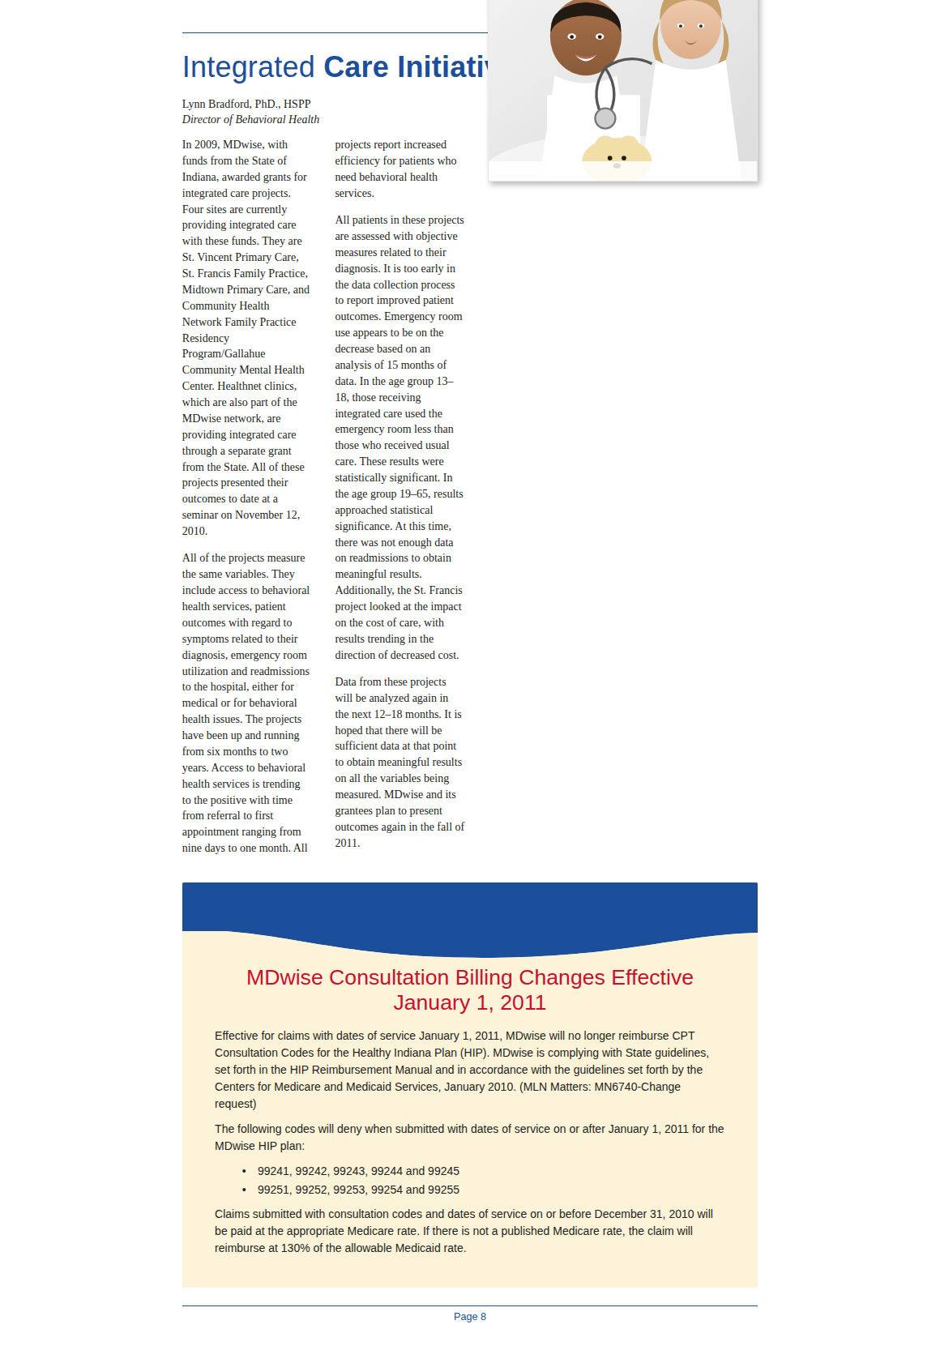Integrated Care Initiatives
Lynn Bradford, PhD., HSPP
Director of Behavioral Health
In 2009, MDwise, with funds from the State of Indiana, awarded grants for integrated care projects. Four sites are currently providing integrated care with these funds. They are St. Vincent Primary Care, St. Francis Family Practice, Midtown Primary Care, and Community Health Network Family Practice Residency Program/Gallahue Community Mental Health Center. Healthnet clinics, which are also part of the MDwise network, are providing integrated care through a separate grant from the State. All of these projects presented their outcomes to date at a seminar on November 12, 2010.
All of the projects measure the same variables. They include access to behavioral health services, patient outcomes with regard to symptoms related to their diagnosis, emergency room utilization and readmissions to the hospital, either for medical or for behavioral health issues. The projects have been up and running from six months to two years. Access to behavioral health services is trending to the positive with time from referral to first appointment ranging from nine days to one month. All projects report increased efficiency for patients who need behavioral health services.
All patients in these projects are assessed with objective measures related to their diagnosis. It is too early in the data collection process to report improved patient outcomes. Emergency room use appears to be on the decrease based on an analysis of 15 months of data. In the age group 13–18, those receiving integrated care used the emergency room less than those who received usual care. These results were statistically significant. In the age group 19–65, results approached statistical significance. At this time, there was not enough data on readmissions to obtain meaningful results. Additionally, the St. Francis project looked at the impact on the cost of care, with results trending in the direction of decreased cost.
Data from these projects will be analyzed again in the next 12–18 months. It is hoped that there will be sufficient data at that point to obtain meaningful results on all the variables being measured. MDwise and its grantees plan to present outcomes again in the fall of 2011.
MDwise Consultation Billing Changes Effective January 1, 2011
Effective for claims with dates of service January 1, 2011, MDwise will no longer reimburse CPT Consultation Codes for the Healthy Indiana Plan (HIP). MDwise is complying with State guidelines, set forth in the HIP Reimbursement Manual and in accordance with the guidelines set forth by the Centers for Medicare and Medicaid Services, January 2010. (MLN Matters: MN6740-Change request)
The following codes will deny when submitted with dates of service on or after January 1, 2011 for the MDwise HIP plan:
99241, 99242, 99243, 99244 and 99245
99251, 99252, 99253, 99254 and 99255
Claims submitted with consultation codes and dates of service on or before December 31, 2010 will be paid at the appropriate Medicare rate. If there is not a published Medicare rate, the claim will reimburse at 130% of the allowable Medicaid rate.
Page 8